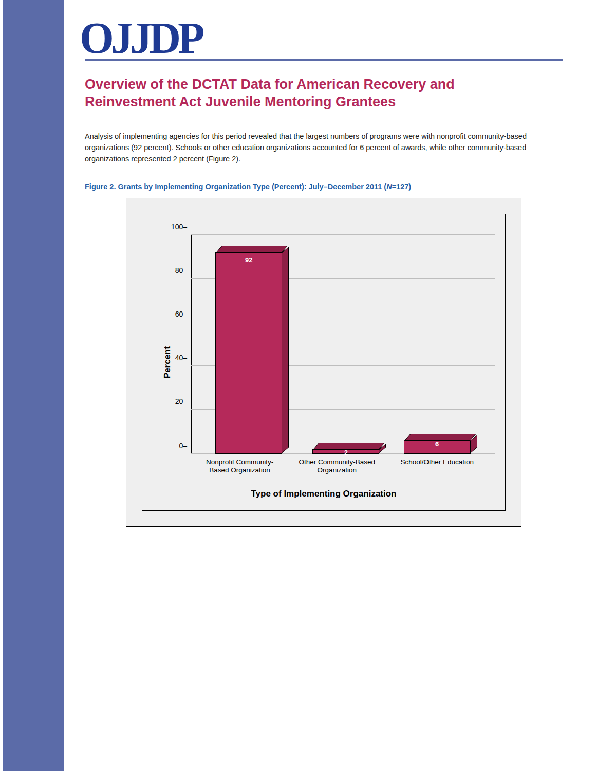OJJDP
Overview of the DCTAT Data for American Recovery and
Reinvestment Act Juvenile Mentoring Grantees
Analysis of implementing agencies for this period revealed that the largest numbers of programs were with nonprofit community-based organizations (92 percent). Schools or other education organizations accounted for 6 percent of awards, while other community-based organizations represented 2 percent (Figure 2).
Figure 2. Grants by Implementing Organization Type (Percent): July–December 2011 (N=127)
Percent
0–
20–
40–
60–
80–
100–
92
2
6
Nonprofit Community-
Based Organization
Other Community-Based
Organization
School/Other Education
Type of Implementing Organization